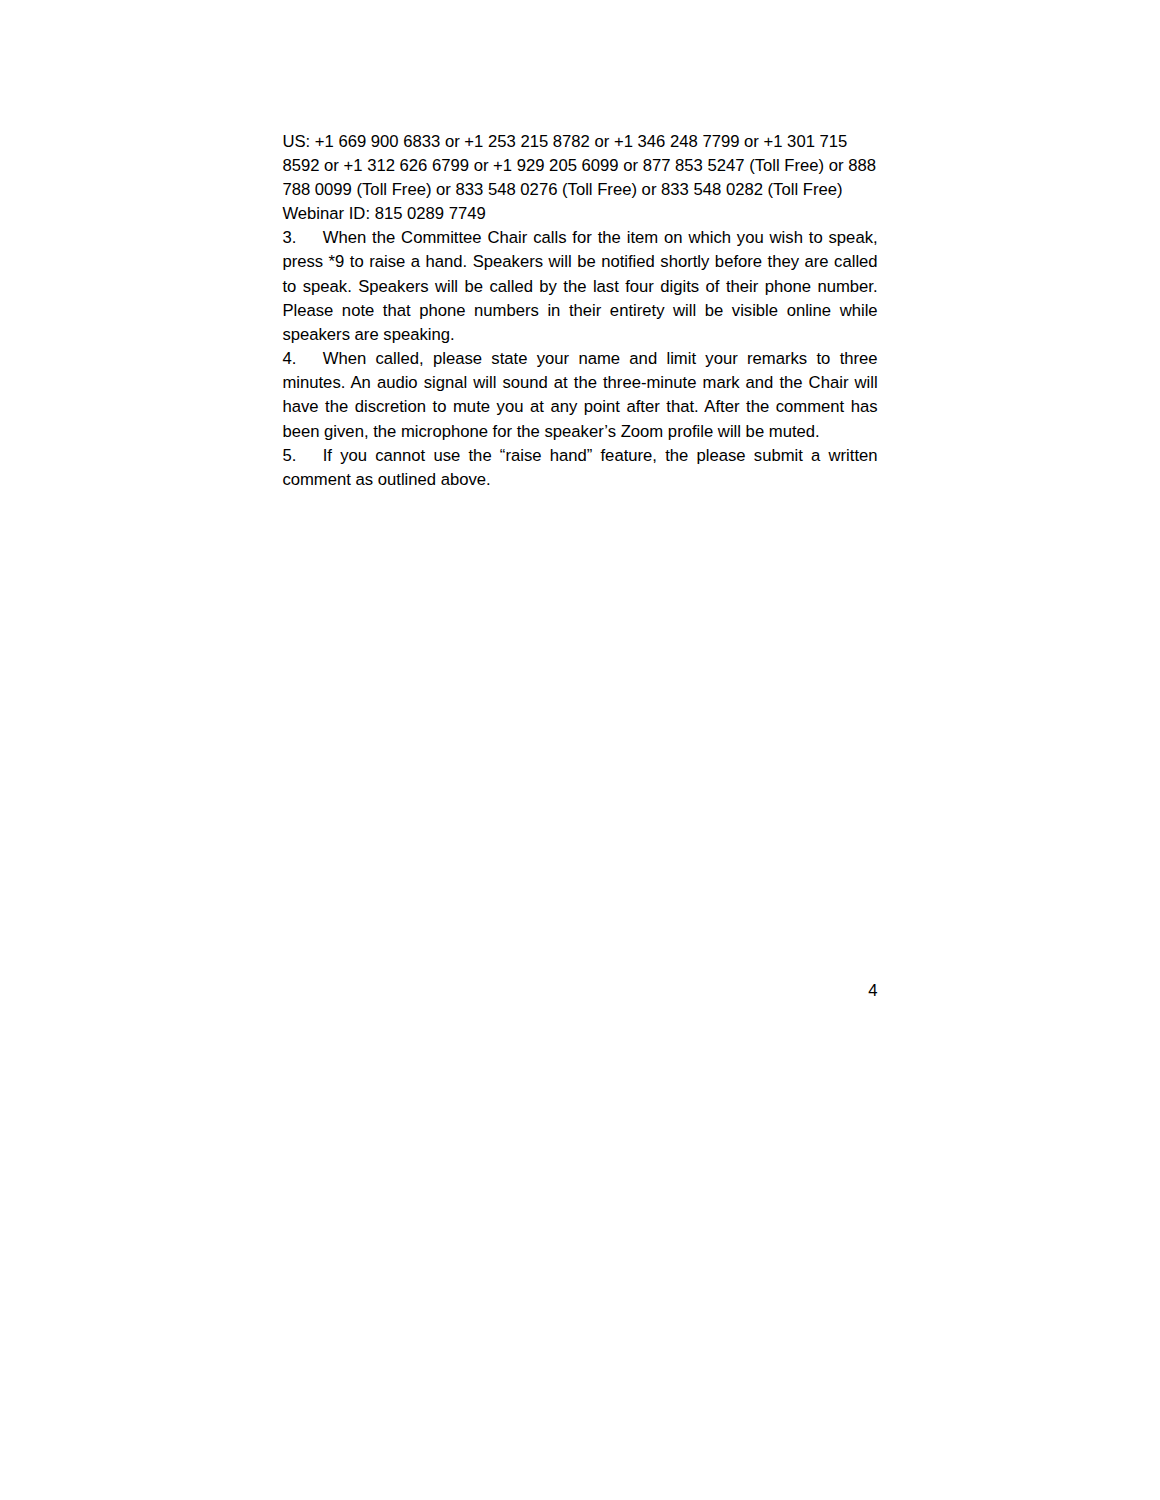US: +1 669 900 6833 or +1 253 215 8782 or +1 346 248 7799 or +1 301 715 8592 or +1 312 626 6799 or +1 929 205 6099 or 877 853 5247 (Toll Free) or 888 788 0099 (Toll Free) or 833 548 0276 (Toll Free) or 833 548 0282 (Toll Free)
Webinar ID: 815 0289 7749
3. When the Committee Chair calls for the item on which you wish to speak, press *9 to raise a hand. Speakers will be notified shortly before they are called to speak. Speakers will be called by the last four digits of their phone number. Please note that phone numbers in their entirety will be visible online while speakers are speaking.
4. When called, please state your name and limit your remarks to three minutes. An audio signal will sound at the three-minute mark and the Chair will have the discretion to mute you at any point after that. After the comment has been given, the microphone for the speaker’s Zoom profile will be muted.
5. If you cannot use the “raise hand” feature, the please submit a written comment as outlined above.
4